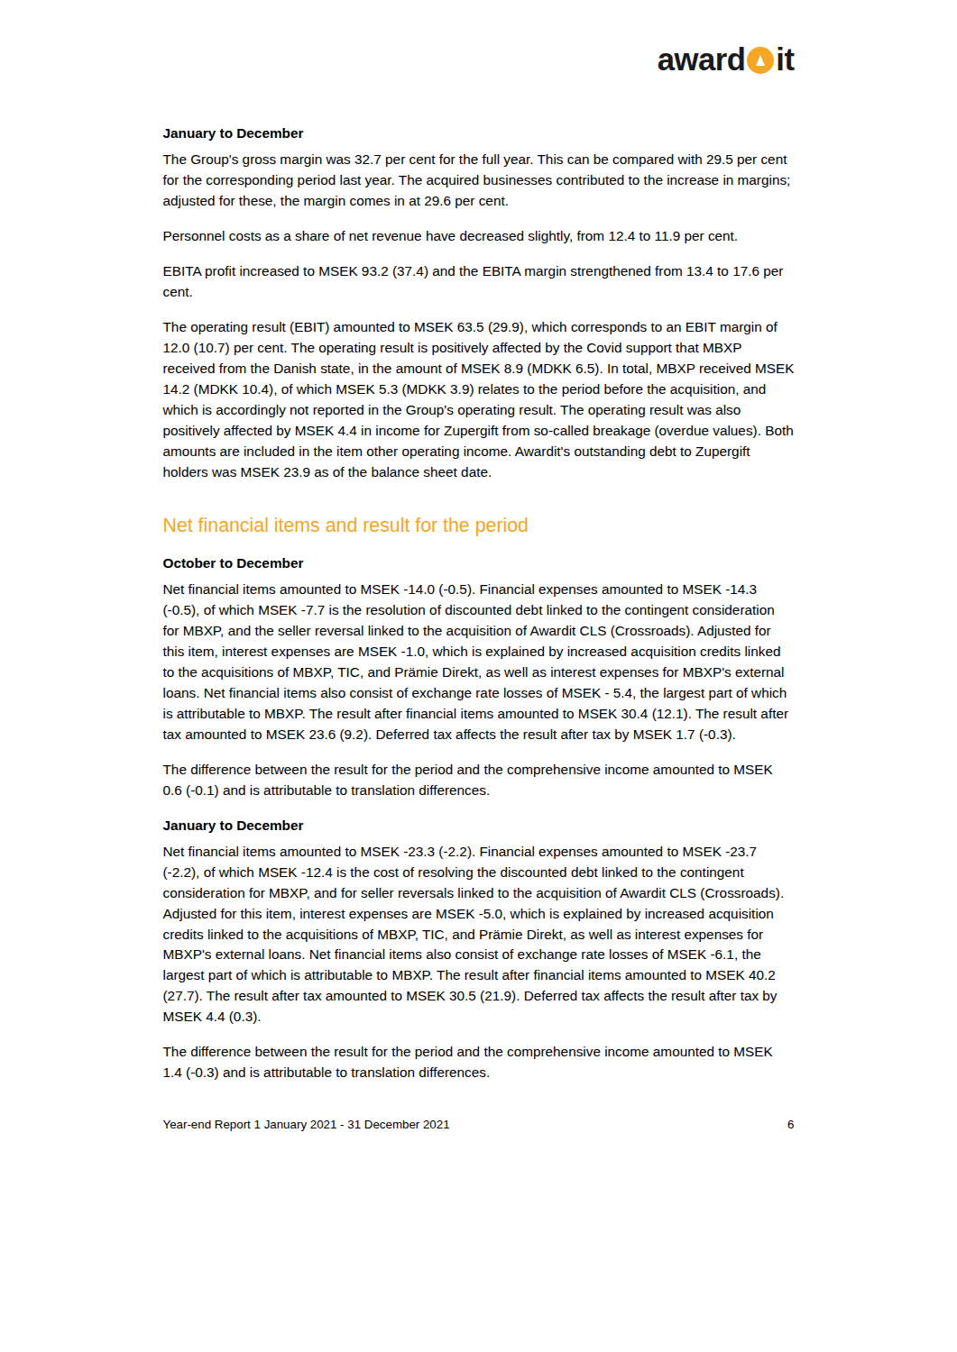award it
January to December
The Group's gross margin was 32.7 per cent for the full year. This can be compared with 29.5 per cent for the corresponding period last year. The acquired businesses contributed to the increase in margins; adjusted for these, the margin comes in at 29.6 per cent.
Personnel costs as a share of net revenue have decreased slightly, from 12.4 to 11.9 per cent.
EBITA profit increased to MSEK 93.2 (37.4) and the EBITA margin strengthened from 13.4 to 17.6 per cent.
The operating result (EBIT) amounted to MSEK 63.5 (29.9), which corresponds to an EBIT margin of 12.0 (10.7) per cent. The operating result is positively affected by the Covid support that MBXP received from the Danish state, in the amount of MSEK 8.9 (MDKK 6.5). In total, MBXP received MSEK 14.2 (MDKK 10.4), of which MSEK 5.3 (MDKK 3.9) relates to the period before the acquisition, and which is accordingly not reported in the Group's operating result. The operating result was also positively affected by MSEK 4.4 in income for Zupergift from so-called breakage (overdue values). Both amounts are included in the item other operating income. Awardit's outstanding debt to Zupergift holders was MSEK 23.9 as of the balance sheet date.
Net financial items and result for the period
October to December
Net financial items amounted to MSEK -14.0 (-0.5). Financial expenses amounted to MSEK -14.3 (-0.5), of which MSEK -7.7 is the resolution of discounted debt linked to the contingent consideration for MBXP, and the seller reversal linked to the acquisition of Awardit CLS (Crossroads). Adjusted for this item, interest expenses are MSEK -1.0, which is explained by increased acquisition credits linked to the acquisitions of MBXP, TIC, and Prämie Direkt, as well as interest expenses for MBXP's external loans. Net financial items also consist of exchange rate losses of MSEK - 5.4, the largest part of which is attributable to MBXP. The result after financial items amounted to MSEK 30.4 (12.1). The result after tax amounted to MSEK 23.6 (9.2). Deferred tax affects the result after tax by MSEK 1.7 (-0.3).
The difference between the result for the period and the comprehensive income amounted to MSEK 0.6 (-0.1) and is attributable to translation differences.
January to December
Net financial items amounted to MSEK -23.3 (-2.2). Financial expenses amounted to MSEK -23.7 (-2.2), of which MSEK -12.4 is the cost of resolving the discounted debt linked to the contingent consideration for MBXP, and for seller reversals linked to the acquisition of Awardit CLS (Crossroads). Adjusted for this item, interest expenses are MSEK -5.0, which is explained by increased acquisition credits linked to the acquisitions of MBXP, TIC, and Prämie Direkt, as well as interest expenses for MBXP's external loans. Net financial items also consist of exchange rate losses of MSEK -6.1, the largest part of which is attributable to MBXP. The result after financial items amounted to MSEK 40.2 (27.7). The result after tax amounted to MSEK 30.5 (21.9). Deferred tax affects the result after tax by MSEK 4.4 (0.3).
The difference between the result for the period and the comprehensive income amounted to MSEK 1.4 (-0.3) and is attributable to translation differences.
Year-end Report 1 January 2021 - 31 December 2021 6